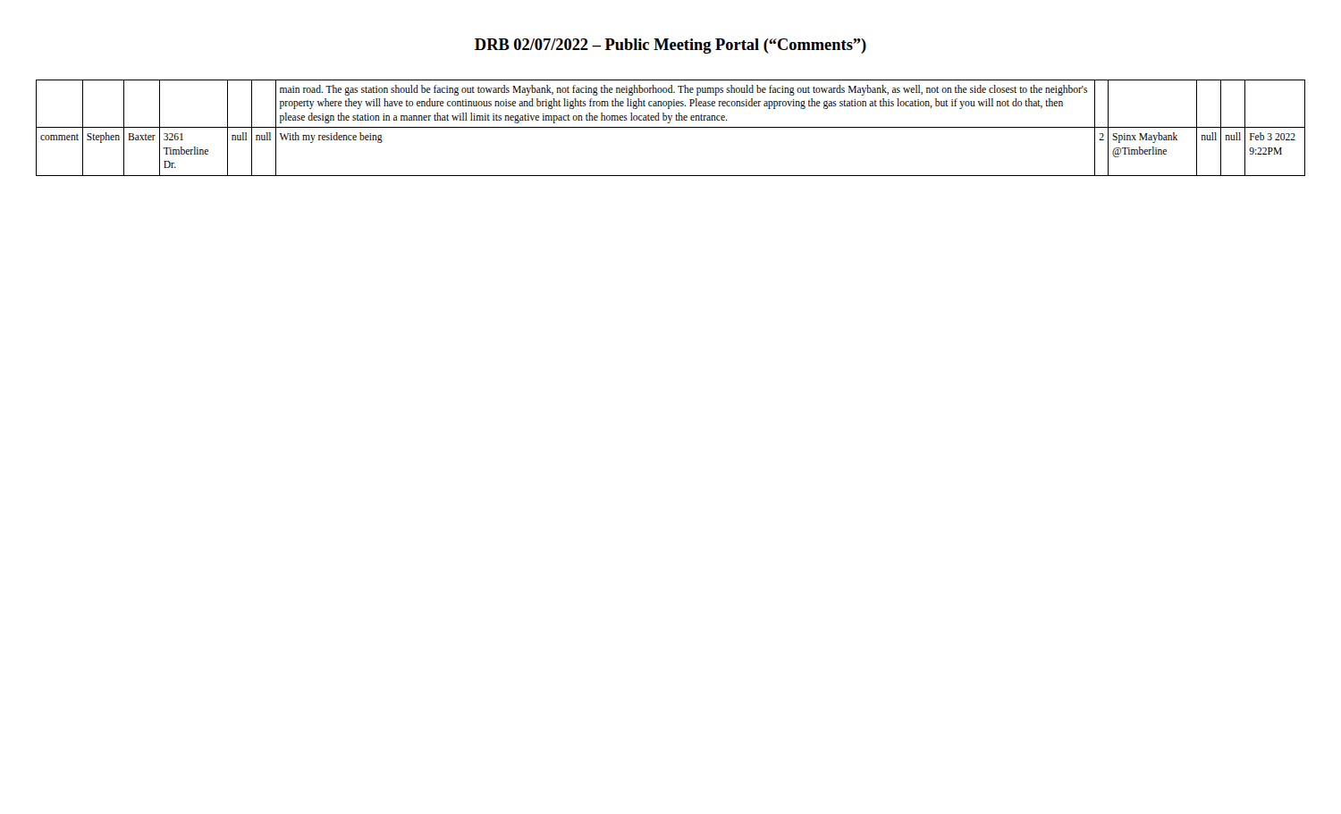DRB 02/07/2022 – Public Meeting Portal (“Comments”)
| | | | | | | main road. The gas station should be facing out towards Maybank, not facing the neighborhood. The pumps should be facing out towards Maybank, as well, not on the side closest to the neighbor's property where they will have to endure continuous noise and bright lights from the light canopies. Please reconsider approving the gas station at this location, but if you will not do that, then please design the station in a manner that will limit its negative impact on the homes located by the entrance. | | | | | |
| comment | Stephen | Baxter | 3261 Timberline Dr. | null | null | With my residence being | 2 | Spinx Maybank @Timberline | null | null | Feb 3 2022 9:22PM |